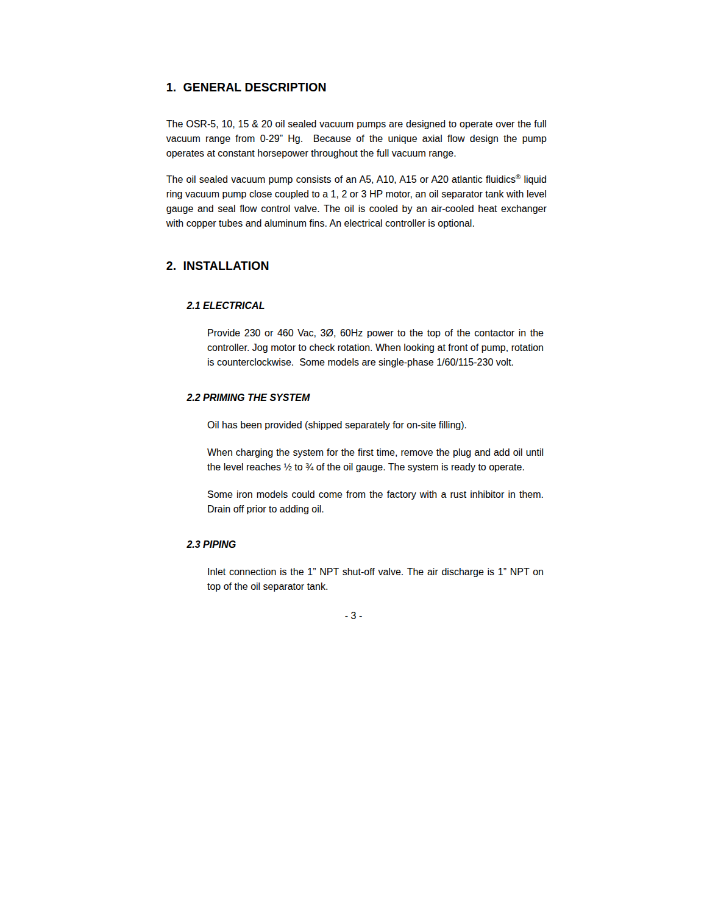1. GENERAL DESCRIPTION
The OSR-5, 10, 15 & 20 oil sealed vacuum pumps are designed to operate over the full vacuum range from 0-29” Hg. Because of the unique axial flow design the pump operates at constant horsepower throughout the full vacuum range.
The oil sealed vacuum pump consists of an A5, A10, A15 or A20 atlantic fluidics® liquid ring vacuum pump close coupled to a 1, 2 or 3 HP motor, an oil separator tank with level gauge and seal flow control valve. The oil is cooled by an air-cooled heat exchanger with copper tubes and aluminum fins. An electrical controller is optional.
2. INSTALLATION
2.1 ELECTRICAL
Provide 230 or 460 Vac, 3Ø, 60Hz power to the top of the contactor in the controller. Jog motor to check rotation. When looking at front of pump, rotation is counterclockwise. Some models are single-phase 1/60/115-230 volt.
2.2 PRIMING THE SYSTEM
Oil has been provided (shipped separately for on-site filling).
When charging the system for the first time, remove the plug and add oil until the level reaches ½ to ¾ of the oil gauge. The system is ready to operate.
Some iron models could come from the factory with a rust inhibitor in them. Drain off prior to adding oil.
2.3 PIPING
Inlet connection is the 1” NPT shut-off valve. The air discharge is 1” NPT on top of the oil separator tank.
- 3 -